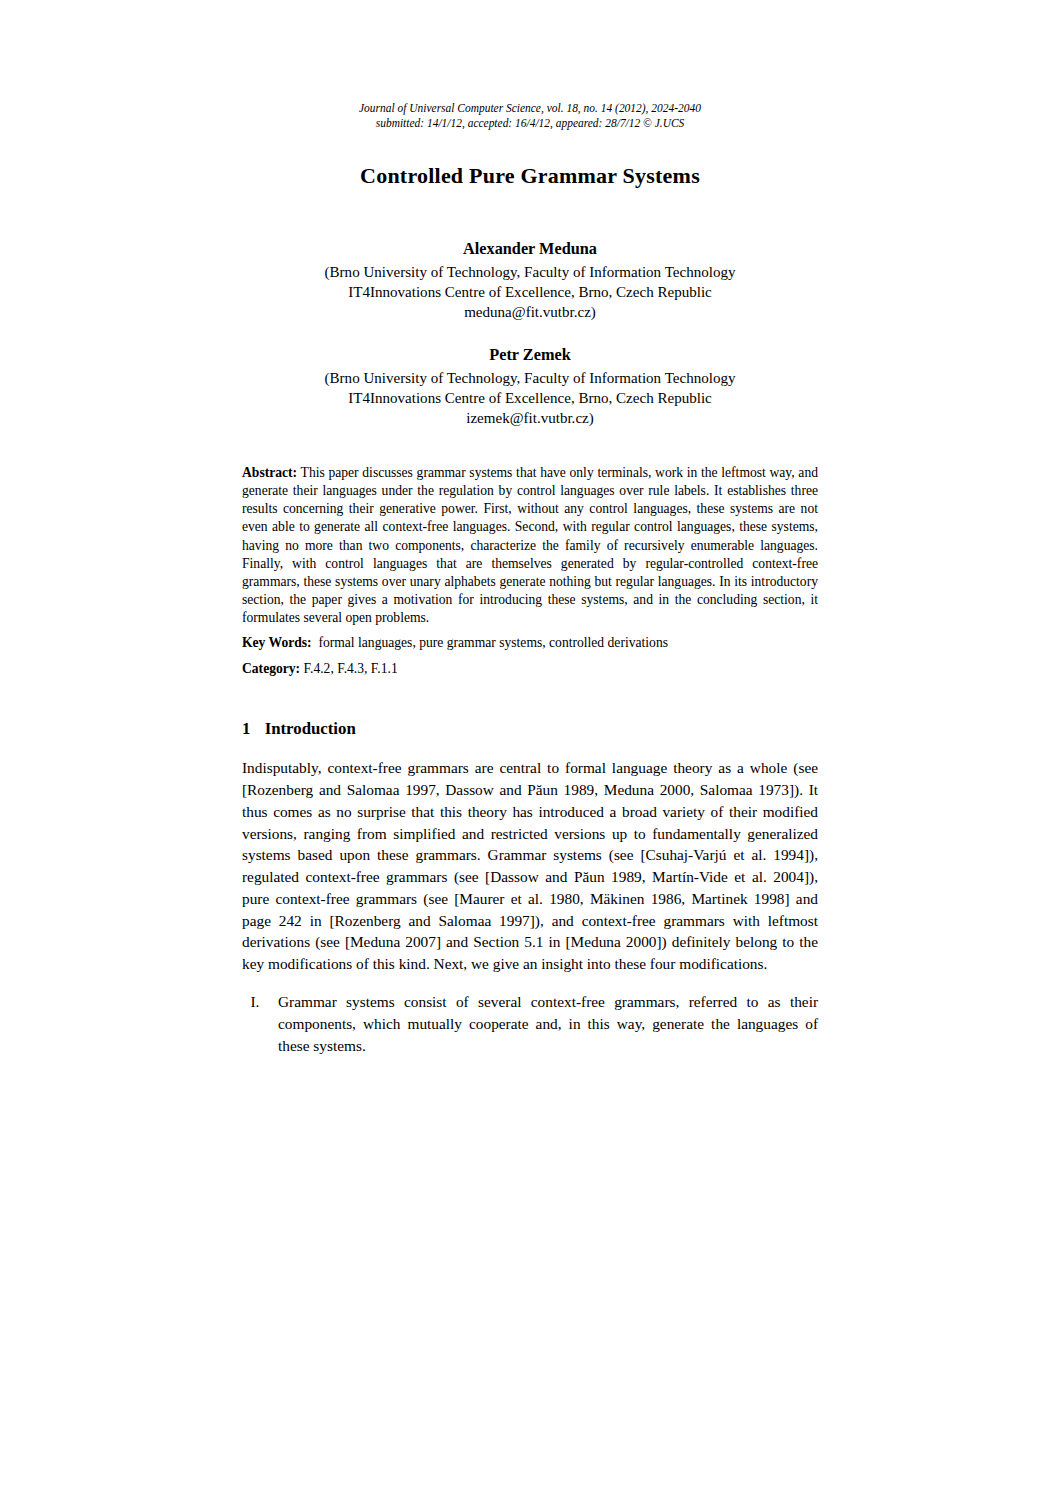Journal of Universal Computer Science, vol. 18, no. 14 (2012), 2024-2040
submitted: 14/1/12, accepted: 16/4/12, appeared: 28/7/12 © J.UCS
Controlled Pure Grammar Systems
Alexander Meduna
(Brno University of Technology, Faculty of Information Technology
IT4Innovations Centre of Excellence, Brno, Czech Republic
meduna@fit.vutbr.cz)
Petr Zemek
(Brno University of Technology, Faculty of Information Technology
IT4Innovations Centre of Excellence, Brno, Czech Republic
izemek@fit.vutbr.cz)
Abstract: This paper discusses grammar systems that have only terminals, work in the leftmost way, and generate their languages under the regulation by control languages over rule labels. It establishes three results concerning their generative power. First, without any control languages, these systems are not even able to generate all context-free languages. Second, with regular control languages, these systems, having no more than two components, characterize the family of recursively enumerable languages. Finally, with control languages that are themselves generated by regular-controlled context-free grammars, these systems over unary alphabets generate nothing but regular languages. In its introductory section, the paper gives a motivation for introducing these systems, and in the concluding section, it formulates several open problems.
Key Words: formal languages, pure grammar systems, controlled derivations
Category: F.4.2, F.4.3, F.1.1
1 Introduction
Indisputably, context-free grammars are central to formal language theory as a whole (see [Rozenberg and Salomaa 1997, Dassow and Păun 1989, Meduna 2000, Salomaa 1973]). It thus comes as no surprise that this theory has introduced a broad variety of their modified versions, ranging from simplified and restricted versions up to fundamentally generalized systems based upon these grammars. Grammar systems (see [Csuhaj-Varjú et al. 1994]), regulated context-free grammars (see [Dassow and Păun 1989, Martín-Vide et al. 2004]), pure context-free grammars (see [Maurer et al. 1980, Mäkinen 1986, Martinek 1998] and page 242 in [Rozenberg and Salomaa 1997]), and context-free grammars with leftmost derivations (see [Meduna 2007] and Section 5.1 in [Meduna 2000]) definitely belong to the key modifications of this kind. Next, we give an insight into these four modifications.
I. Grammar systems consist of several context-free grammars, referred to as their components, which mutually cooperate and, in this way, generate the languages of these systems.